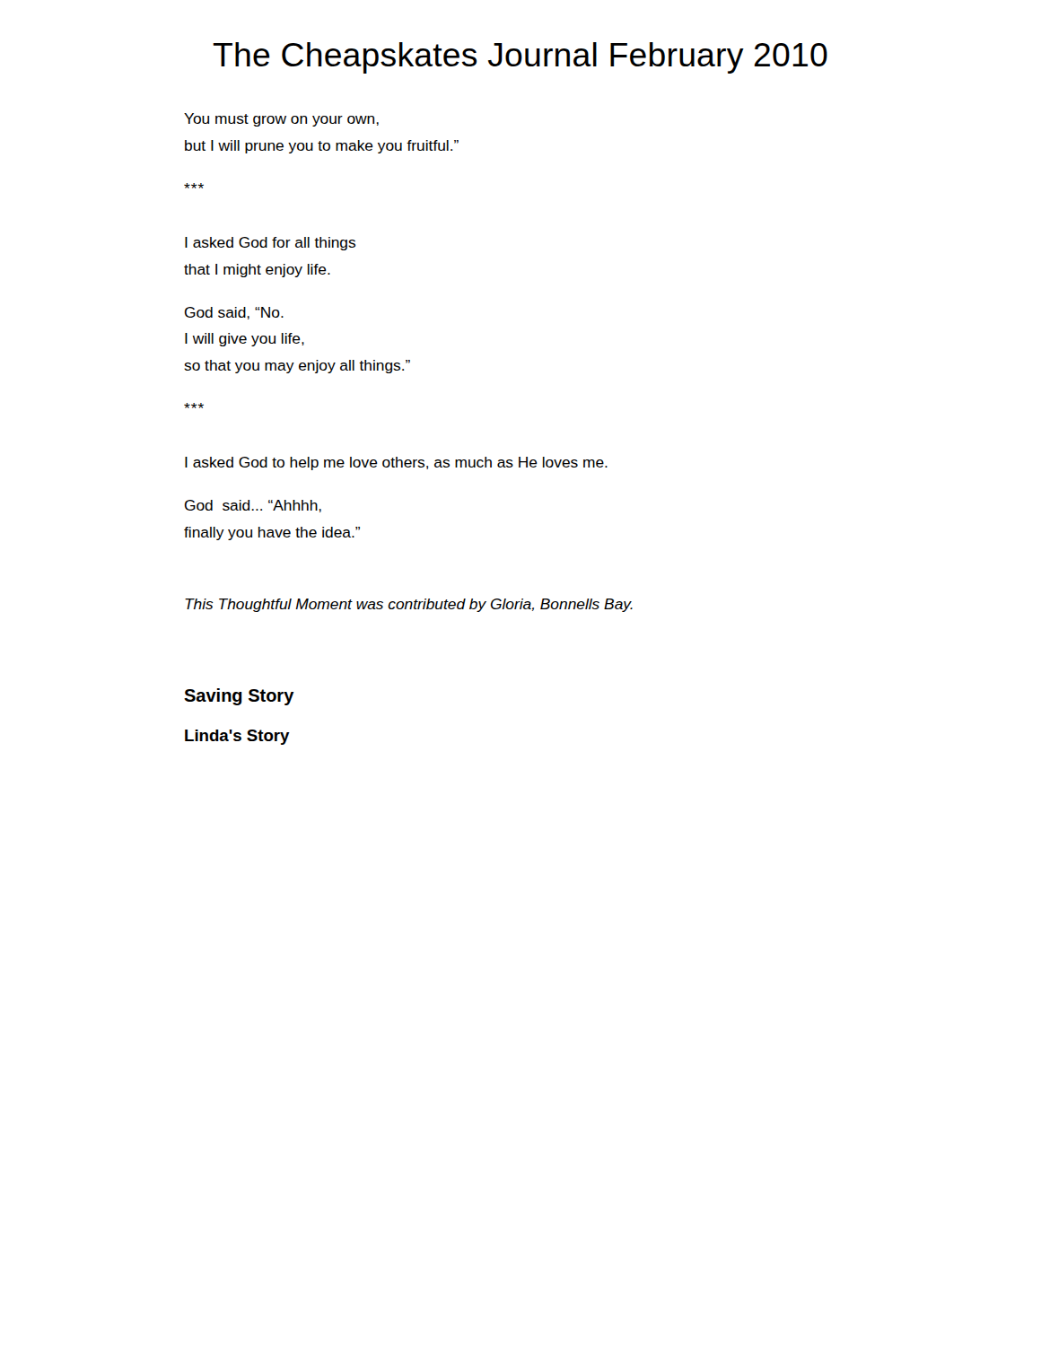The Cheapskates Journal February 2010
You must grow on your own,
but I will prune you to make you fruitful.”
***
I asked God for all things
that I might enjoy life.
God said, “No.
I will give you life,
so that you may enjoy all things.”
***
I asked God to help me love others, as much as He loves me.
God said... “Ahhhh,
finally you have the idea.”
This Thoughtful Moment was contributed by Gloria, Bonnells Bay.
Saving Story
Linda's Story